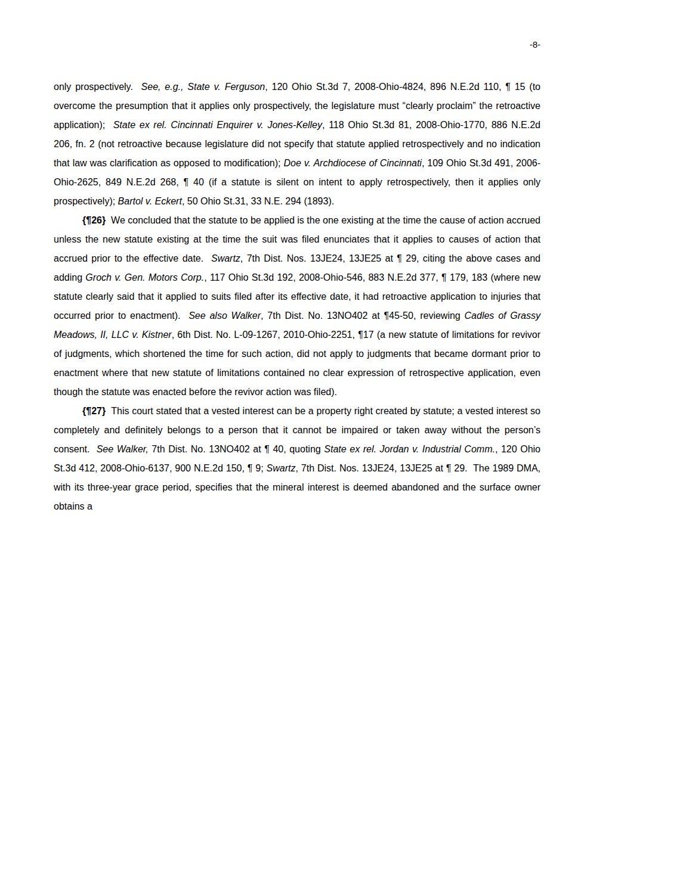-8-
only prospectively. See, e.g., State v. Ferguson, 120 Ohio St.3d 7, 2008-Ohio-4824, 896 N.E.2d 110, ¶ 15 (to overcome the presumption that it applies only prospectively, the legislature must “clearly proclaim” the retroactive application); State ex rel. Cincinnati Enquirer v. Jones-Kelley, 118 Ohio St.3d 81, 2008-Ohio-1770, 886 N.E.2d 206, fn. 2 (not retroactive because legislature did not specify that statute applied retrospectively and no indication that law was clarification as opposed to modification); Doe v. Archdiocese of Cincinnati, 109 Ohio St.3d 491, 2006-Ohio-2625, 849 N.E.2d 268, ¶ 40 (if a statute is silent on intent to apply retrospectively, then it applies only prospectively); Bartol v. Eckert, 50 Ohio St.31, 33 N.E. 294 (1893).
{¶26} We concluded that the statute to be applied is the one existing at the time the cause of action accrued unless the new statute existing at the time the suit was filed enunciates that it applies to causes of action that accrued prior to the effective date. Swartz, 7th Dist. Nos. 13JE24, 13JE25 at ¶ 29, citing the above cases and adding Groch v. Gen. Motors Corp., 117 Ohio St.3d 192, 2008-Ohio-546, 883 N.E.2d 377, ¶ 179, 183 (where new statute clearly said that it applied to suits filed after its effective date, it had retroactive application to injuries that occurred prior to enactment). See also Walker, 7th Dist. No. 13NO402 at ¶45-50, reviewing Cadles of Grassy Meadows, II, LLC v. Kistner, 6th Dist. No. L-09-1267, 2010-Ohio-2251, ¶17 (a new statute of limitations for revivor of judgments, which shortened the time for such action, did not apply to judgments that became dormant prior to enactment where that new statute of limitations contained no clear expression of retrospective application, even though the statute was enacted before the revivor action was filed).
{¶27} This court stated that a vested interest can be a property right created by statute; a vested interest so completely and definitely belongs to a person that it cannot be impaired or taken away without the person’s consent. See Walker, 7th Dist. No. 13NO402 at ¶ 40, quoting State ex rel. Jordan v. Industrial Comm., 120 Ohio St.3d 412, 2008-Ohio-6137, 900 N.E.2d 150, ¶ 9; Swartz, 7th Dist. Nos. 13JE24, 13JE25 at ¶ 29. The 1989 DMA, with its three-year grace period, specifies that the mineral interest is deemed abandoned and the surface owner obtains a